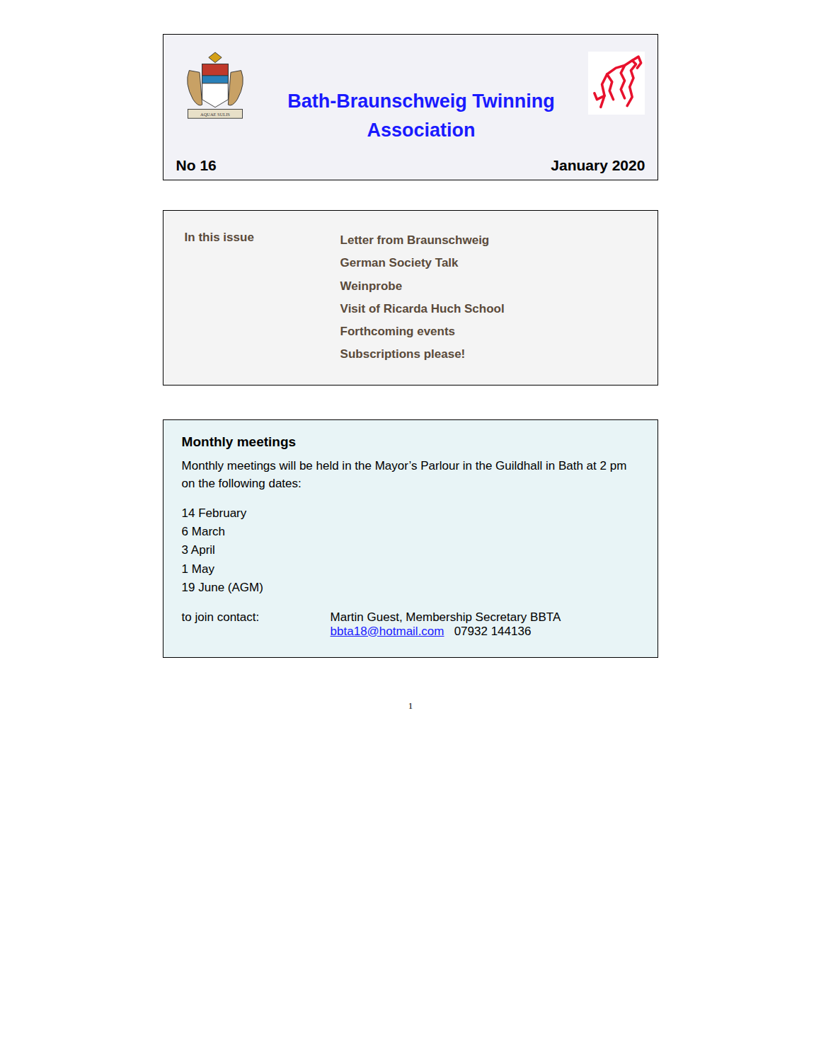Bath-Braunschweig Twinning
Association
No 16
January 2020
In this issue
Letter from Braunschweig
German Society Talk
Weinprobe
Visit of Ricarda Huch School
Forthcoming events
Subscriptions please!
Monthly meetings
Monthly meetings will be held in the Mayor’s Parlour in the Guildhall in Bath at 2 pm on the following dates:
14 February
6 March
3 April
1 May
19 June (AGM)
to join contact:
Martin Guest, Membership Secretary BBTA
bbta18@hotmail.com 07932 144136
1